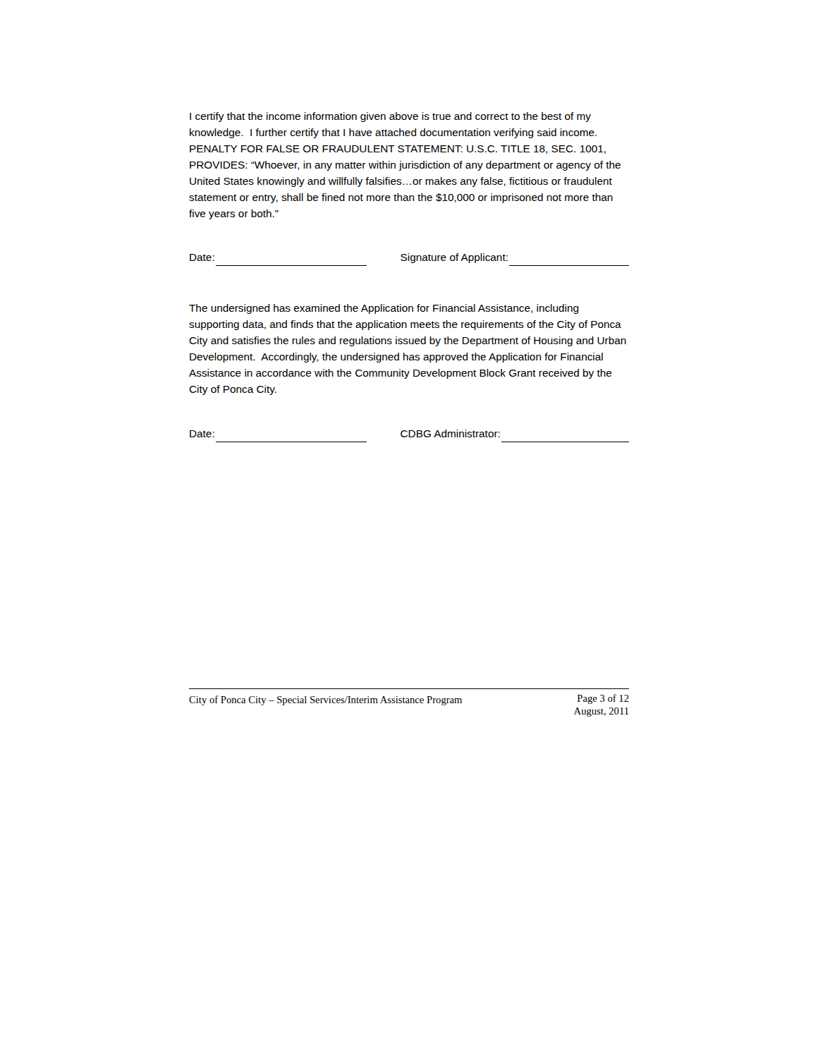I certify that the income information given above is true and correct to the best of my knowledge. I further certify that I have attached documentation verifying said income. PENALTY FOR FALSE OR FRAUDULENT STATEMENT: U.S.C. TITLE 18, SEC. 1001, PROVIDES: “Whoever, in any matter within jurisdiction of any department or agency of the United States knowingly and willfully falsifies…or makes any false, fictitious or fraudulent statement or entry, shall be fined not more than the $10,000 or imprisoned not more than five years or both.”
Date:
Signature of Applicant:
The undersigned has examined the Application for Financial Assistance, including supporting data, and finds that the application meets the requirements of the City of Ponca City and satisfies the rules and regulations issued by the Department of Housing and Urban Development. Accordingly, the undersigned has approved the Application for Financial Assistance in accordance with the Community Development Block Grant received by the City of Ponca City.
Date:
CDBG Administrator:
City of Ponca City – Special Services/Interim Assistance Program
Page 3 of 12
August, 2011